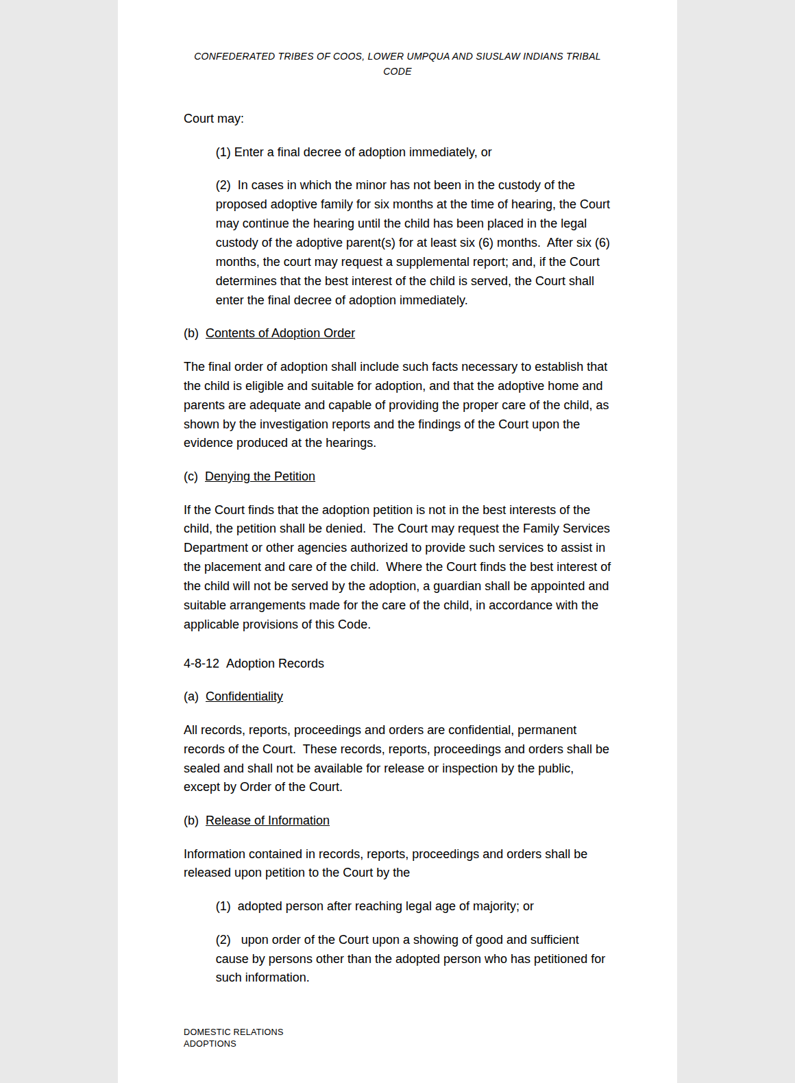CONFEDERATED TRIBES OF COOS, LOWER UMPQUA AND SIUSLAW INDIANS TRIBAL CODE
Court may:
(1) Enter a final decree of adoption immediately, or
(2) In cases in which the minor has not been in the custody of the proposed adoptive family for six months at the time of hearing, the Court may continue the hearing until the child has been placed in the legal custody of the adoptive parent(s) for at least six (6) months. After six (6) months, the court may request a supplemental report; and, if the Court determines that the best interest of the child is served, the Court shall enter the final decree of adoption immediately.
(b) Contents of Adoption Order
The final order of adoption shall include such facts necessary to establish that the child is eligible and suitable for adoption, and that the adoptive home and parents are adequate and capable of providing the proper care of the child, as shown by the investigation reports and the findings of the Court upon the evidence produced at the hearings.
(c) Denying the Petition
If the Court finds that the adoption petition is not in the best interests of the child, the petition shall be denied. The Court may request the Family Services Department or other agencies authorized to provide such services to assist in the placement and care of the child. Where the Court finds the best interest of the child will not be served by the adoption, a guardian shall be appointed and suitable arrangements made for the care of the child, in accordance with the applicable provisions of this Code.
4-8-12 Adoption Records
(a) Confidentiality
All records, reports, proceedings and orders are confidential, permanent records of the Court. These records, reports, proceedings and orders shall be sealed and shall not be available for release or inspection by the public, except by Order of the Court.
(b) Release of Information
Information contained in records, reports, proceedings and orders shall be released upon petition to the Court by the
(1) adopted person after reaching legal age of majority; or
(2) upon order of the Court upon a showing of good and sufficient cause by persons other than the adopted person who has petitioned for such information.
DOMESTIC RELATIONS
ADOPTIONS